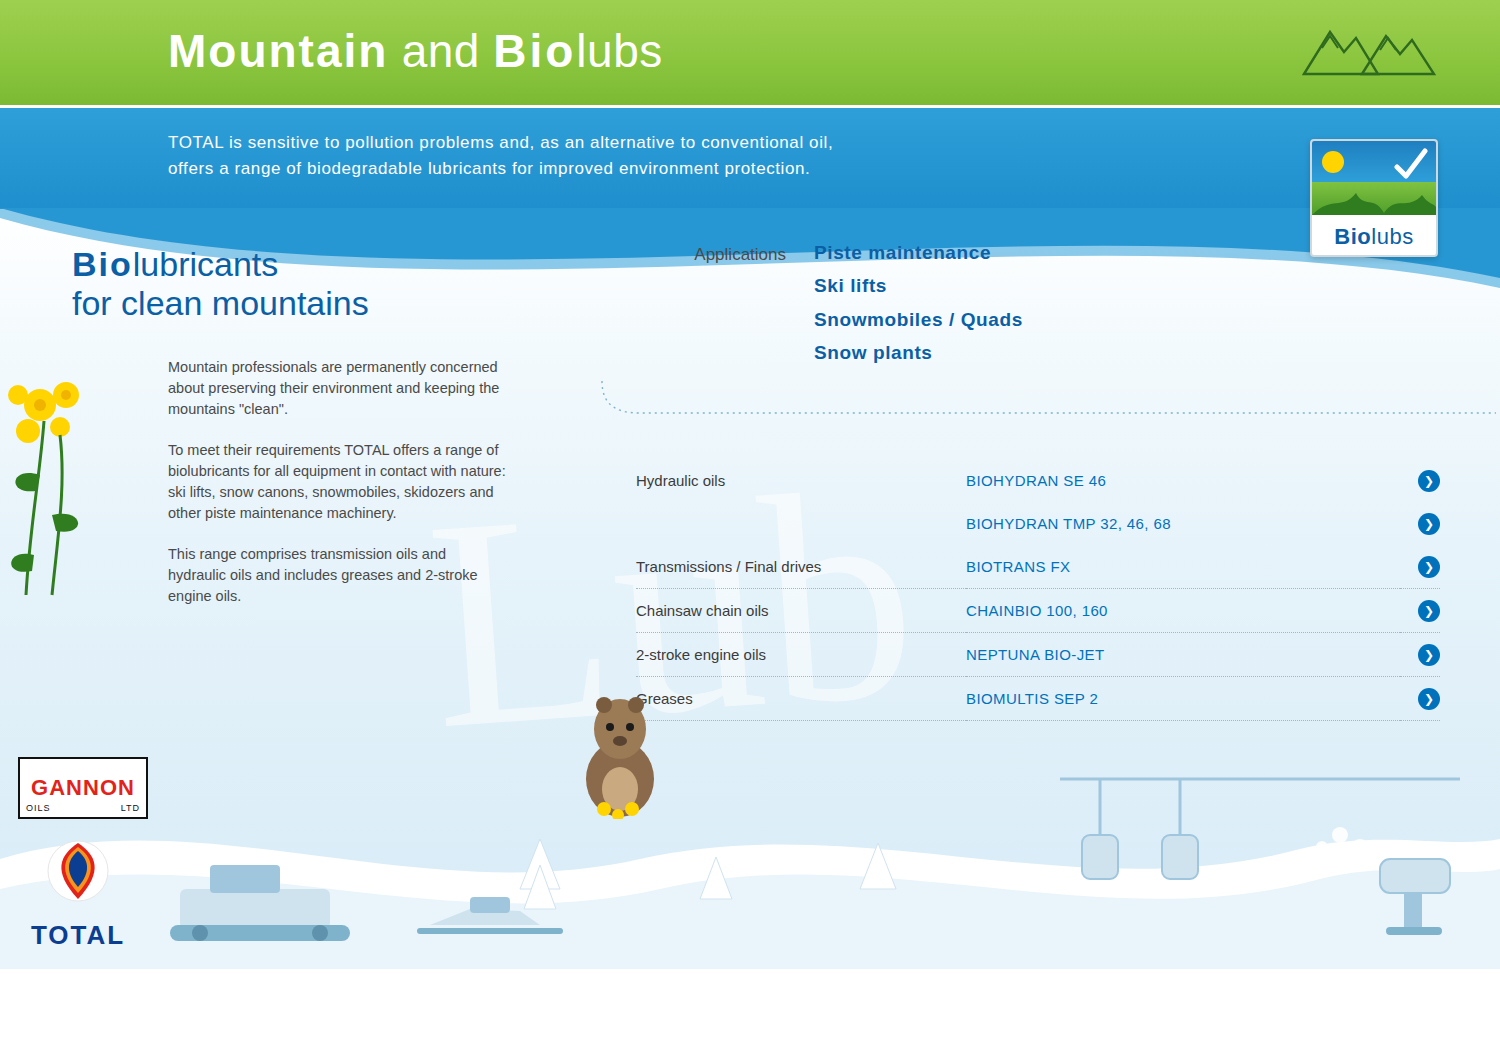Mountain and Biolubs
TOTAL is sensitive to pollution problems and, as an alternative to conventional oil,
offers a range of biodegradable lubricants for improved environment protection.
Lub
Bio lubs
Biolubricants
for clean mountains
Mountain professionals are permanently concerned about preserving their environment and keeping the mountains "clean".
To meet their requirements TOTAL offers a range of biolubricants for all equipment in contact with nature: ski lifts, snow canons, snowmobiles, skidozers and other piste maintenance machinery.
This range comprises transmission oils and hydraulic oils and includes greases and 2-stroke engine oils.
Applications
Piste maintenance
Ski lifts
Snowmobiles / Quads
Snow plants
| Hydraulic oils | BIOHYDRAN SE 46 | ❯ |
| | BIOHYDRAN TMP 32, 46, 68 | ❯ |
| Transmissions / Final drives | BIOTRANS FX | ❯ |
| Chainsaw chain oils | CHAINBIO 100, 160 | ❯ |
| 2-stroke engine oils | NEPTUNA BIO-JET | ❯ |
| Greases | BIOMULTIS SEP 2 | ❯ |
GANNON
OILS
LTD
TOTAL